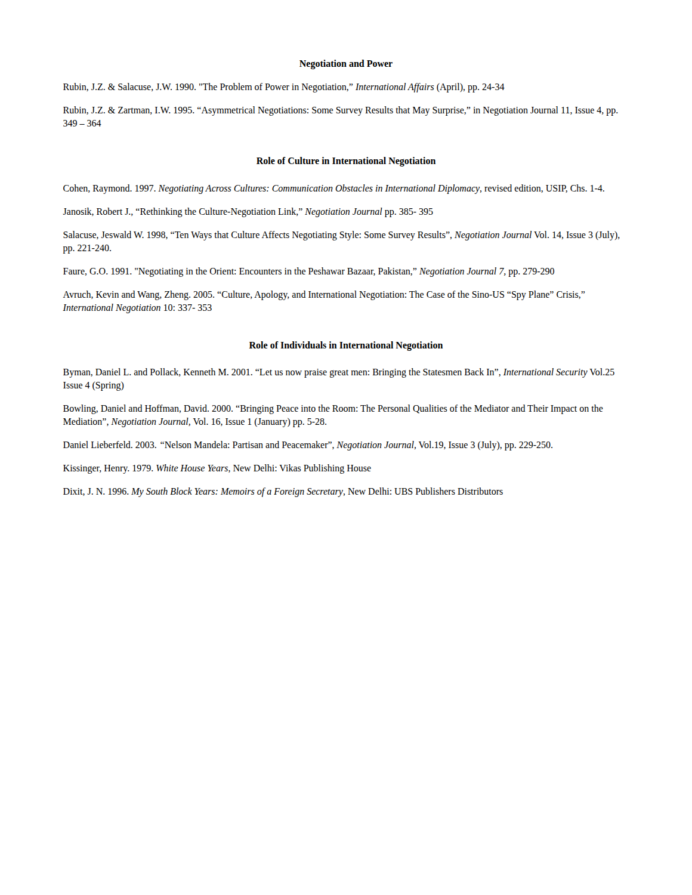Negotiation and Power
Rubin, J.Z. & Salacuse, J.W. 1990. "The Problem of Power in Negotiation,” International Affairs (April), pp. 24-34
Rubin, J.Z. & Zartman, I.W. 1995. “Asymmetrical Negotiations: Some Survey Results that May Surprise,” in Negotiation Journal 11, Issue 4, pp. 349 – 364
Role of Culture in International Negotiation
Cohen, Raymond. 1997. Negotiating Across Cultures: Communication Obstacles in International Diplomacy, revised edition, USIP, Chs. 1-4.
Janosik, Robert J., “Rethinking the Culture-Negotiation Link,” Negotiation Journal pp. 385- 395
Salacuse, Jeswald W. 1998, “Ten Ways that Culture Affects Negotiating Style: Some Survey Results”, Negotiation Journal Vol. 14, Issue 3 (July), pp. 221-240.
Faure, G.O. 1991. "Negotiating in the Orient: Encounters in the Peshawar Bazaar, Pakistan,” Negotiation Journal 7, pp. 279-290
Avruch, Kevin and Wang, Zheng. 2005. “Culture, Apology, and International Negotiation: The Case of the Sino-US “Spy Plane” Crisis,” International Negotiation 10: 337- 353
Role of Individuals in International Negotiation
Byman, Daniel L. and Pollack, Kenneth M. 2001. “Let us now praise great men: Bringing the Statesmen Back In”, International Security Vol.25 Issue 4 (Spring)
Bowling, Daniel and Hoffman, David. 2000. “Bringing Peace into the Room: The Personal Qualities of the Mediator and Their Impact on the Mediation”, Negotiation Journal, Vol. 16, Issue 1 (January) pp. 5-28.
Daniel Lieberfeld. 2003. “Nelson Mandela: Partisan and Peacemaker”, Negotiation Journal, Vol.19, Issue 3 (July), pp. 229-250.
Kissinger, Henry. 1979. White House Years, New Delhi: Vikas Publishing House
Dixit, J. N. 1996. My South Block Years: Memoirs of a Foreign Secretary, New Delhi: UBS Publishers Distributors